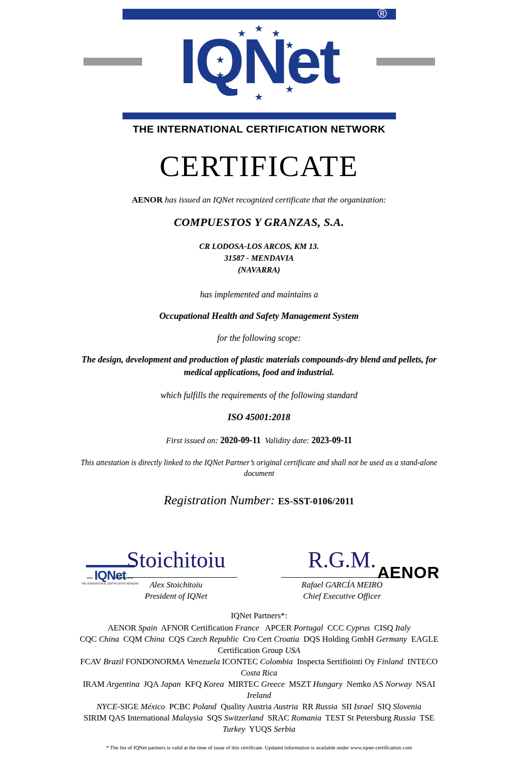®
★ ★ ★ ★ ★ ★ ★ ★ ★ ★ ★ ★
IQNet
THE INTERNATIONAL CERTIFICATION NETWORK
CERTIFICATE
AENOR has issued an IQNet recognized certificate that the organization:
COMPUESTOS Y GRANZAS, S.A.
CR LODOSA-LOS ARCOS, KM 13.
31587 - MENDAVIA
(NAVARRA)
has implemented and maintains a
Occupational Health and Safety Management System
for the following scope:
The design, development and production of plastic materials compounds-dry blend and pellets, for medical applications, food and industrial.
which fulfills the requirements of the following standard
ISO 45001:2018
First issued on: 2020-09-11 Validity date: 2023-09-11
This attestation is directly linked to the IQNet Partner’s original certificate and shall not be used as a stand-alone document
Registration Number: ES-SST-0106/2011
IQNet
THE INTERNATIONAL CERTIFICATION NETWORK
AENOR
Stoichitoiu
Alex Stoichitoiu
President of IQNet
R.G.M.
Rafael GARCÍA MEIRO
Chief Executive Officer
IQNet Partners*:
AENOR Spain AFNOR Certification France APCER Portugal CCC Cyprus CISQ Italy
CQC China CQM China CQS Czech Republic Cro Cert Croatia DQS Holding GmbH Germany EAGLE Certification Group USA
FCAV Brazil FONDONORMA Venezuela ICONTEC Colombia Inspecta Sertifiointi Oy Finland INTECO Costa Rica
IRAM Argentina JQA Japan KFQ Korea MIRTEC Greece MSZT Hungary Nemko AS Norway NSAI Ireland
NYCE-SIGE México PCBC Poland Quality Austria Austria RR Russia SII Israel SIQ Slovenia
SIRIM QAS International Malaysia SQS Switzerland SRAC Romania TEST St Petersburg Russia TSE Turkey YUQS Serbia
* The list of IQNet partners is valid at the time of issue of this certificate. Updated information is available under www.iqnet-certification.com